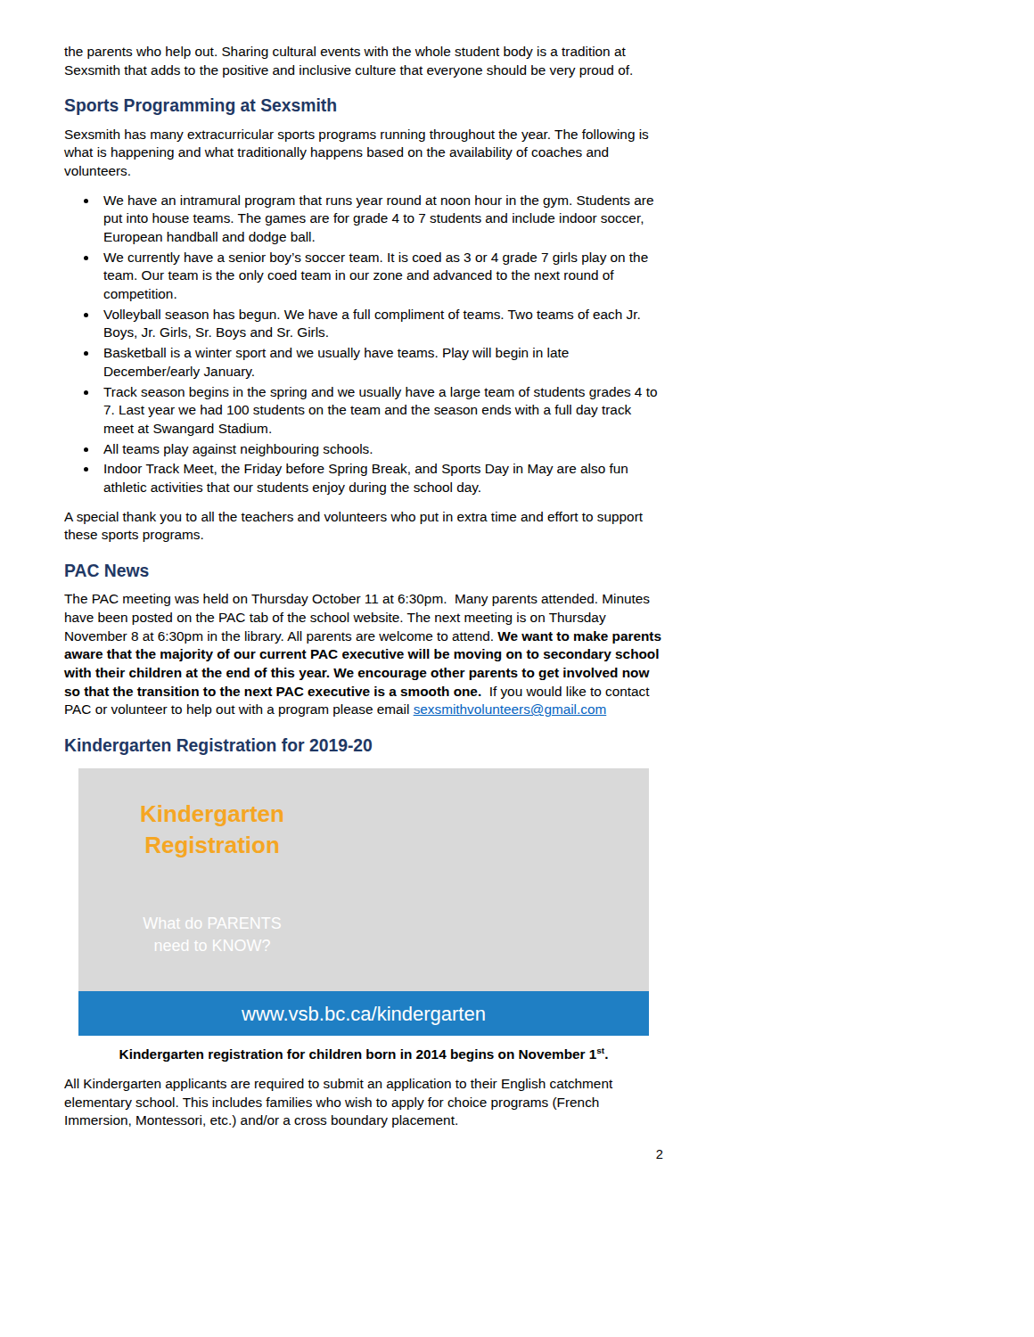the parents who help out. Sharing cultural events with the whole student body is a tradition at Sexsmith that adds to the positive and inclusive culture that everyone should be very proud of.
Sports Programming at Sexsmith
Sexsmith has many extracurricular sports programs running throughout the year. The following is what is happening and what traditionally happens based on the availability of coaches and volunteers.
We have an intramural program that runs year round at noon hour in the gym. Students are put into house teams. The games are for grade 4 to 7 students and include indoor soccer, European handball and dodge ball.
We currently have a senior boy’s soccer team. It is coed as 3 or 4 grade 7 girls play on the team. Our team is the only coed team in our zone and advanced to the next round of competition.
Volleyball season has begun. We have a full compliment of teams. Two teams of each Jr. Boys, Jr. Girls, Sr. Boys and Sr. Girls.
Basketball is a winter sport and we usually have teams. Play will begin in late December/early January.
Track season begins in the spring and we usually have a large team of students grades 4 to 7. Last year we had 100 students on the team and the season ends with a full day track meet at Swangard Stadium.
All teams play against neighbouring schools.
Indoor Track Meet, the Friday before Spring Break, and Sports Day in May are also fun athletic activities that our students enjoy during the school day.
A special thank you to all the teachers and volunteers who put in extra time and effort to support these sports programs.
PAC News
The PAC meeting was held on Thursday October 11 at 6:30pm. Many parents attended. Minutes have been posted on the PAC tab of the school website. The next meeting is on Thursday November 8 at 6:30pm in the library. All parents are welcome to attend. We want to make parents aware that the majority of our current PAC executive will be moving on to secondary school with their children at the end of this year. We encourage other parents to get involved now so that the transition to the next PAC executive is a smooth one. If you would like to contact PAC or volunteer to help out with a program please email sexsmithvolunteers@gmail.com
Kindergarten Registration for 2019-20
Kindergarten registration for children born in 2014 begins on November 1st.
All Kindergarten applicants are required to submit an application to their English catchment elementary school. This includes families who wish to apply for choice programs (French Immersion, Montessori, etc.) and/or a cross boundary placement.
2